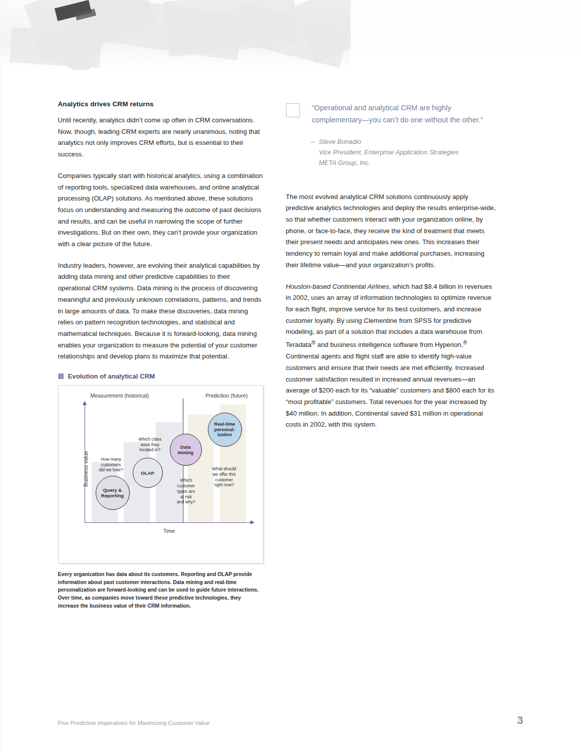Analytics drives CRM returns
Until recently, analytics didn’t come up often in CRM conversations. Now, though, leading CRM experts are nearly unanimous, noting that analytics not only improves CRM efforts, but is essential to their success.
Companies typically start with historical analytics, using a combination of reporting tools, specialized data warehouses, and online analytical processing (OLAP) solutions. As mentioned above, these solutions focus on understanding and measuring the outcome of past decisions and results, and can be useful in narrowing the scope of further investigations. But on their own, they can’t provide your organization with a clear picture of the future.
Industry leaders, however, are evolving their analytical capabilities by adding data mining and other predictive capabilities to their operational CRM systems. Data mining is the process of discovering meaningful and previously unknown correlations, patterns, and trends in large amounts of data. To make these discoveries, data mining relies on pattern recognition technologies, and statistical and mathematical techniques. Because it is forward-looking, data mining enables your organization to measure the potential of your customer relationships and develop plans to maximize that potential.
Evolution of analytical CRM
Measurement (historical)
Prediction (future)
Business value
Time
How many
customers
did we lose?
Which cities
were they
located in?
Which
customer
types are
at risk
and why?
What should
we offer this
customer
right now?
Query &
Reporting
OLAP
Data
mining
Real-time
personal-
ization
Every organization has data about its customers. Reporting and OLAP provide information about past customer interactions. Data mining and real-time personalization are forward-looking and can be used to guide future interactions. Over time, as companies move toward these predictive technologies, they increase the business value of their CRM information.
“Operational and analytical CRM are highly complementary—you can’t do one without the other.”
Steve Bonadio
Vice President, Enterprise Application Strategies
META Group, Inc.
The most evolved analytical CRM solutions continuously apply predictive analytics technologies and deploy the results enterprise-wide, so that whether customers interact with your organization online, by phone, or face-to-face, they receive the kind of treatment that meets their present needs and anticipates new ones. This increases their tendency to remain loyal and make additional purchases, increasing their lifetime value—and your organization’s profits.
Houston-based Continental Airlines, which had $8.4 billion in revenues in 2002, uses an array of information technologies to optimize revenue for each flight, improve service for its best customers, and increase customer loyalty. By using Clementine from SPSS for predictive modeling, as part of a solution that includes a data warehouse from Teradata® and business intelligence software from Hyperion,® Continental agents and flight staff are able to identify high-value customers and ensure that their needs are met efficiently. Increased customer satisfaction resulted in increased annual revenues—an average of $200 each for its “valuable” customers and $800 each for its “most profitable” customers. Total revenues for the year increased by $40 million. In addition, Continental saved $31 million in operational costs in 2002, with this system.
Five Predictive Imperatives for Maximizing Customer Value
3